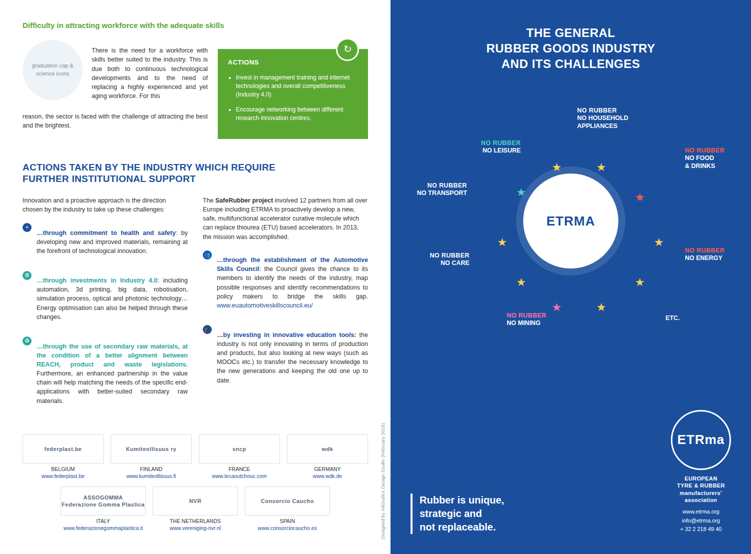Difficulty in attracting workforce with the adequate skills
graduation cap & science icons
There is the need for a workforce with skills better suited to the industry. This is due both to continuous technological developments and to the need of replacing a highly experienced and yet aging workforce. For this
reason, the sector is faced with the challenge of attracting the best and the brightest.
↻
ACTIONS
Invest in management training and internet technologies and overall competitiveness (Industry 4.0)
Encourage networking between different research innovation centres.
ACTIONS TAKEN BY THE INDUSTRY WHICH REQUIRE
FURTHER INSTITUTIONAL SUPPORT
Innovation and a proactive approach is the direction chosen by the industry to take up these challenges:
+
…through commitment to health and safety: by developing new and improved materials, remaining at the forefront of technological innovation.
⚙
…through investments in Industry 4.0: including automation, 3d printing, big data, robotisation, simulation process, optical and photonic technology… Energy optimisation can also be helped through these changes.
♻
…through the use of secondary raw materials, at the condition of a better alignment between REACH, product and waste legislations. Furthermore, an enhanced partnership in the value chain will help matching the needs of the specific end-applications with better-suited secondary raw materials.
The SafeRubber project involved 12 partners from all over Europe including ETRMA to proactively develop a new, safe, multifunctional accelerator curative molecule which can replace thiourea (ETU) based accelerators. In 2013, the mission was accomplished.
👥
…through the establishment of the Automotive Skills Council: the Council gives the chance to its members to identify the needs of the industry, map possible responses and identify recommendations to policy makers to bridge the skills gap. www.euautomotiveskillscouncil.eu/
🎓
…by investing in innovative education tools: the industry is not only innovating in terms of production and products, but also looking at new ways (such as MOOCs etc.) to transfer the necessary knowledge to the new generations and keeping the old one up to date.
federplast.be
BELGIUM
www.federplast.be
Kumiteollisuus ry
FINLAND
www.kumiteollisuus.fi
sncp
FRANCE
www.lecaoutchouc.com
wdk
GERMANY
www.wdk.de
ASSOGOMMA
Federazione Gomma Plastica
ITALY
www.federazionegommaplastica.it
NVR
THE NETHERLANDS
www.vereniging-nvr.nl
Consorcio Caucho
SPAIN
www.consorciocaucho.es
Designed by AdGrafics Design Studio (February 2016)
THE GENERAL
RUBBER GOODS INDUSTRY
AND ITS CHALLENGES
ETRMA
NO RUBBER NO HOUSEHOLD
APPLIANCES
NO RUBBER NO LEISURE
NO RUBBER NO TRANSPORT
NO RUBBER NO CARE
NO RUBBER NO MINING
NO RUBBER NO FOOD
& DRINKS
NO RUBBER NO ENERGY
ETC.
★ ★ ★ ★ ★ ★ ★ ★ ★ ★
Rubber is unique,
strategic and
not replaceable.
ETRma
EUROPEAN
TYRE & RUBBER
manufacturers’
association
www.etrma.org
info@etrma.org
+ 32 2 218 49 40